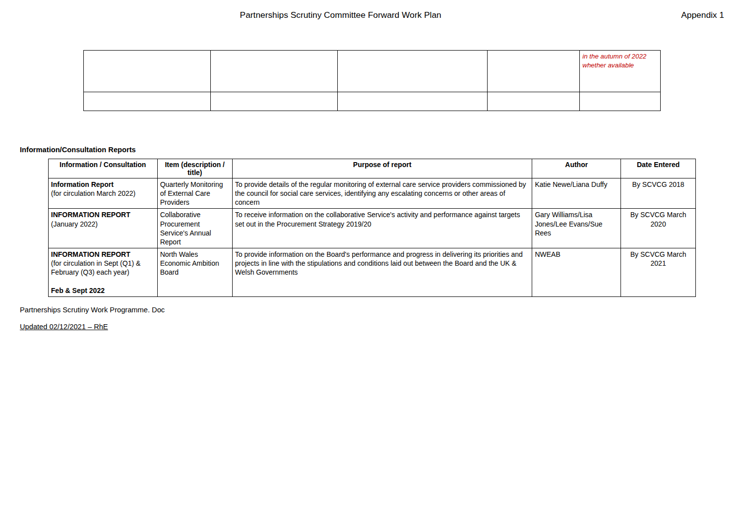Partnerships Scrutiny Committee Forward Work Plan
Appendix 1
| | | | | in the autumn of 2022 whether available |
Information/Consultation Reports
| Information / Consultation | Item (description / title) | Purpose of report | Author | Date Entered |
| --- | --- | --- | --- | --- |
| Information Report (for circulation March 2022) | Quarterly Monitoring of External Care Providers | To provide details of the regular monitoring of external care service providers commissioned by the council for social care services, identifying any escalating concerns or other areas of concern | Katie Newe/Liana Duffy | By SCVCG 2018 |
| INFORMATION REPORT (January 2022) | Collaborative Procurement Service's Annual Report | To receive information on the collaborative Service's activity and performance against targets set out in the Procurement Strategy 2019/20 | Gary Williams/Lisa Jones/Lee Evans/Sue Rees | By SCVCG March 2020 |
| INFORMATION REPORT (for circulation in Sept (Q1) & February (Q3) each year) Feb & Sept 2022 | North Wales Economic Ambition Board | To provide information on the Board's performance and progress in delivering its priorities and projects in line with the stipulations and conditions laid out between the Board and the UK & Welsh Governments | NWEAB | By SCVCG March 2021 |
Partnerships Scrutiny Work Programme. Doc
Updated 02/12/2021 – RhE